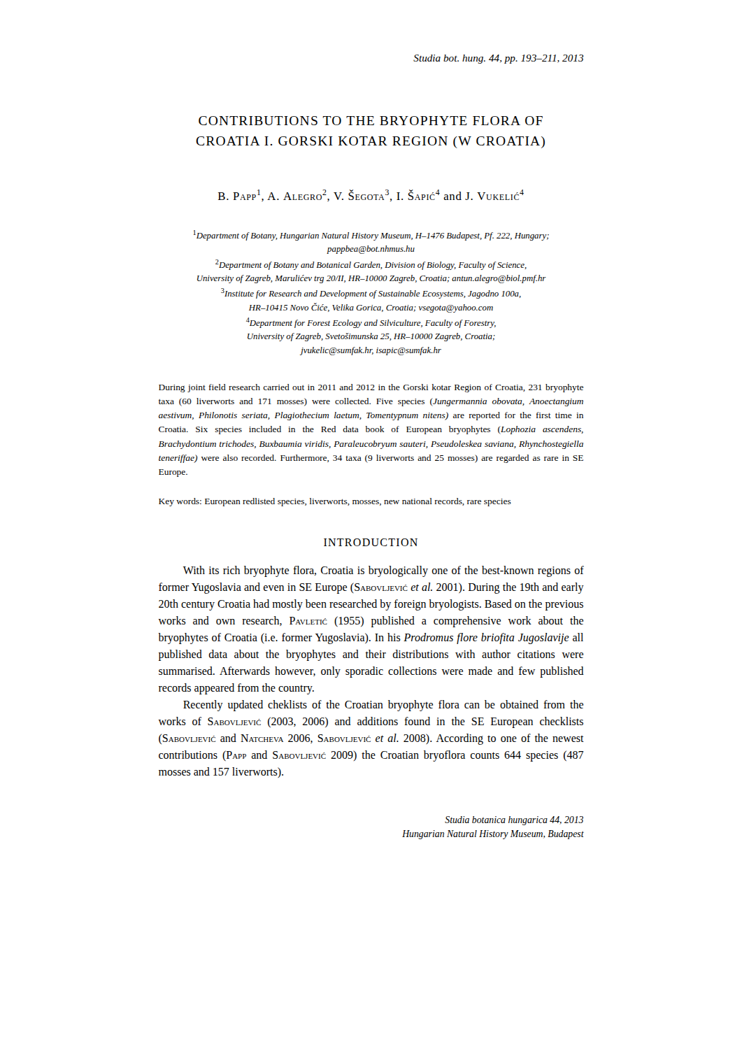Studia bot. hung. 44, pp. 193–211, 2013
CONTRIBUTIONS TO THE BRYOPHYTE FLORA OF
CROATIA I. GORSKI KOTAR REGION (W CROATIA)
B. Papp1, A. Alegro2, V. Šegota3, I. Šapić4 and J. Vukelić4
1Department of Botany, Hungarian Natural History Museum, H–1476 Budapest, Pf. 222, Hungary;
pappbea@bot.nhmus.hu
2Department of Botany and Botanical Garden, Division of Biology, Faculty of Science,
University of Zagreb, Marulićev trg 20/II, HR–10000 Zagreb, Croatia; antun.alegro@biol.pmf.hr
3Institute for Research and Development of Sustainable Ecosystems, Jagodno 100a,
HR–10415 Novo Čiće, Velika Gorica, Croatia; vsegota@yahoo.com
4Department for Forest Ecology and Silviculture, Faculty of Forestry,
University of Zagreb, Svetošimunska 25, HR–10000 Zagreb, Croatia;
jvukelic@sumfak.hr, isapic@sumfak.hr
During joint field research carried out in 2011 and 2012 in the Gorski kotar Region of Croatia, 231 bryophyte taxa (60 liverworts and 171 mosses) were collected. Five species (Jungermannia obovata, Anoectangium aestivum, Philonotis seriata, Plagiothecium laetum, Tomentypnum nitens) are reported for the first time in Croatia. Six species included in the Red data book of European bryophytes (Lophozia ascendens, Brachydontium trichodes, Buxbaumia viridis, Paraleucobryum sauteri, Pseudoleskea saviana, Rhynchostegiella teneriffae) were also recorded. Furthermore, 34 taxa (9 liverworts and 25 mosses) are regarded as rare in SE Europe.
Key words: European redlisted species, liverworts, mosses, new national records, rare species
INTRODUCTION
With its rich bryophyte flora, Croatia is bryologically one of the best-known regions of former Yugoslavia and even in SE Europe (Sabovljević et al. 2001). During the 19th and early 20th century Croatia had mostly been researched by foreign bryologists. Based on the previous works and own research, Pavletić (1955) published a comprehensive work about the bryophytes of Croatia (i.e. former Yugoslavia). In his Prodromus flore briofita Jugoslavije all published data about the bryophytes and their distributions with author citations were summarised. Afterwards however, only sporadic collections were made and few published records appeared from the country.
Recently updated cheklists of the Croatian bryophyte flora can be obtained from the works of Sabovljević (2003, 2006) and additions found in the SE European checklists (Sabovljević and Natcheva 2006, Sabovljević et al. 2008). According to one of the newest contributions (Papp and Sabovljević 2009) the Croatian bryoflora counts 644 species (487 mosses and 157 liverworts).
Studia botanica hungarica 44, 2013
Hungarian Natural History Museum, Budapest